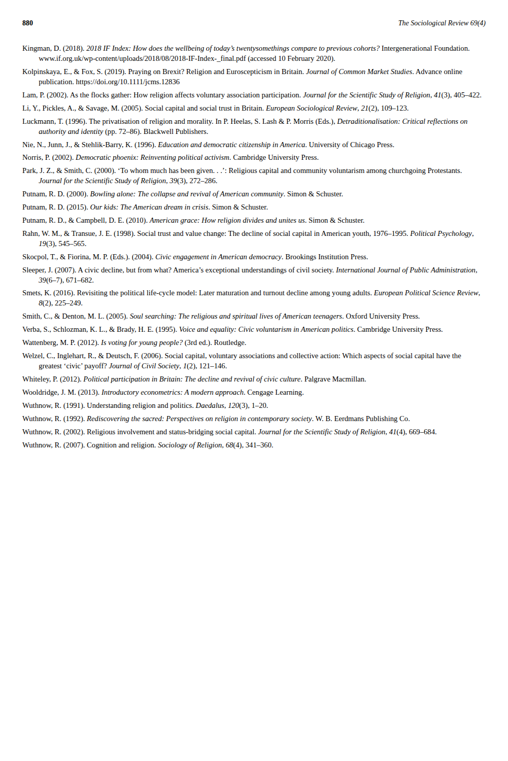880 The Sociological Review 69(4)
Kingman, D. (2018). 2018 IF Index: How does the wellbeing of today’s twentysomethings compare to previous cohorts? Intergenerational Foundation. www.if.org.uk/wp-content/uploads/2018/08/2018-IF-Index-_final.pdf (accessed 10 February 2020).
Kolpinskaya, E., & Fox, S. (2019). Praying on Brexit? Religion and Euroscepticism in Britain. Journal of Common Market Studies. Advance online publication. https://doi.org/10.1111/jcms.12836
Lam, P. (2002). As the flocks gather: How religion affects voluntary association participation. Journal for the Scientific Study of Religion, 41(3), 405–422.
Li, Y., Pickles, A., & Savage, M. (2005). Social capital and social trust in Britain. European Sociological Review, 21(2), 109–123.
Luckmann, T. (1996). The privatisation of religion and morality. In P. Heelas, S. Lash & P. Morris (Eds.), Detraditionalisation: Critical reflections on authority and identity (pp. 72–86). Blackwell Publishers.
Nie, N., Junn, J., & Stehlik-Barry, K. (1996). Education and democratic citizenship in America. University of Chicago Press.
Norris, P. (2002). Democratic phoenix: Reinventing political activism. Cambridge University Press.
Park, J. Z., & Smith, C. (2000). ‘To whom much has been given. . .’: Religious capital and community voluntarism among churchgoing Protestants. Journal for the Scientific Study of Religion, 39(3), 272–286.
Putnam, R. D. (2000). Bowling alone: The collapse and revival of American community. Simon & Schuster.
Putnam, R. D. (2015). Our kids: The American dream in crisis. Simon & Schuster.
Putnam, R. D., & Campbell, D. E. (2010). American grace: How religion divides and unites us. Simon & Schuster.
Rahn, W. M., & Transue, J. E. (1998). Social trust and value change: The decline of social capital in American youth, 1976–1995. Political Psychology, 19(3), 545–565.
Skocpol, T., & Fiorina, M. P. (Eds.). (2004). Civic engagement in American democracy. Brookings Institution Press.
Sleeper, J. (2007). A civic decline, but from what? America’s exceptional understandings of civil society. International Journal of Public Administration, 39(6–7), 671–682.
Smets, K. (2016). Revisiting the political life-cycle model: Later maturation and turnout decline among young adults. European Political Science Review, 8(2), 225–249.
Smith, C., & Denton, M. L. (2005). Soul searching: The religious and spiritual lives of American teenagers. Oxford University Press.
Verba, S., Schlozman, K. L., & Brady, H. E. (1995). Voice and equality: Civic voluntarism in American politics. Cambridge University Press.
Wattenberg, M. P. (2012). Is voting for young people? (3rd ed.). Routledge.
Welzel, C., Inglehart, R., & Deutsch, F. (2006). Social capital, voluntary associations and collective action: Which aspects of social capital have the greatest ‘civic’ payoff? Journal of Civil Society, 1(2), 121–146.
Whiteley, P. (2012). Political participation in Britain: The decline and revival of civic culture. Palgrave Macmillan.
Wooldridge, J. M. (2013). Introductory econometrics: A modern approach. Cengage Learning.
Wuthnow, R. (1991). Understanding religion and politics. Daedalus, 120(3), 1–20.
Wuthnow, R. (1992). Rediscovering the sacred: Perspectives on religion in contemporary society. W. B. Eerdmans Publishing Co.
Wuthnow, R. (2002). Religious involvement and status-bridging social capital. Journal for the Scientific Study of Religion, 41(4), 669–684.
Wuthnow, R. (2007). Cognition and religion. Sociology of Religion, 68(4), 341–360.